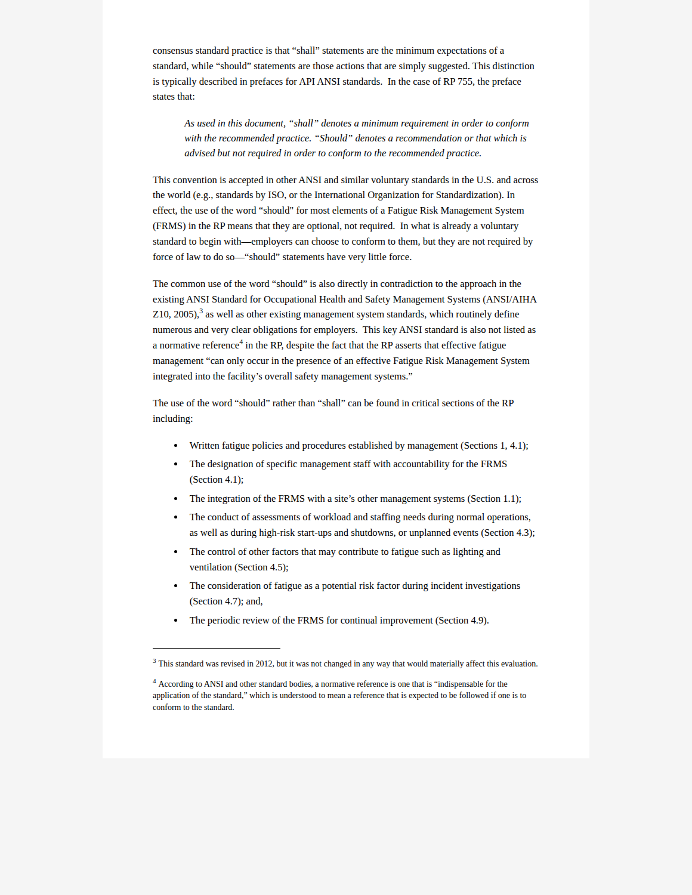consensus standard practice is that “shall” statements are the minimum expectations of a standard, while “should” statements are those actions that are simply suggested. This distinction is typically described in prefaces for API ANSI standards. In the case of RP 755, the preface states that:
As used in this document, “shall” denotes a minimum requirement in order to conform with the recommended practice. “Should” denotes a recommendation or that which is advised but not required in order to conform to the recommended practice.
This convention is accepted in other ANSI and similar voluntary standards in the U.S. and across the world (e.g., standards by ISO, or the International Organization for Standardization). In effect, the use of the word “should" for most elements of a Fatigue Risk Management System (FRMS) in the RP means that they are optional, not required. In what is already a voluntary standard to begin with—employers can choose to conform to them, but they are not required by force of law to do so—“should” statements have very little force.
The common use of the word “should” is also directly in contradiction to the approach in the existing ANSI Standard for Occupational Health and Safety Management Systems (ANSI/AIHA Z10, 2005),3 as well as other existing management system standards, which routinely define numerous and very clear obligations for employers. This key ANSI standard is also not listed as a normative reference4 in the RP, despite the fact that the RP asserts that effective fatigue management “can only occur in the presence of an effective Fatigue Risk Management System integrated into the facility’s overall safety management systems.”
The use of the word “should” rather than “shall” can be found in critical sections of the RP including:
Written fatigue policies and procedures established by management (Sections 1, 4.1);
The designation of specific management staff with accountability for the FRMS (Section 4.1);
The integration of the FRMS with a site’s other management systems (Section 1.1);
The conduct of assessments of workload and staffing needs during normal operations, as well as during high-risk start-ups and shutdowns, or unplanned events (Section 4.3);
The control of other factors that may contribute to fatigue such as lighting and ventilation (Section 4.5);
The consideration of fatigue as a potential risk factor during incident investigations (Section 4.7); and,
The periodic review of the FRMS for continual improvement (Section 4.9).
3 This standard was revised in 2012, but it was not changed in any way that would materially affect this evaluation.
4 According to ANSI and other standard bodies, a normative reference is one that is “indispensable for the application of the standard,” which is understood to mean a reference that is expected to be followed if one is to conform to the standard.